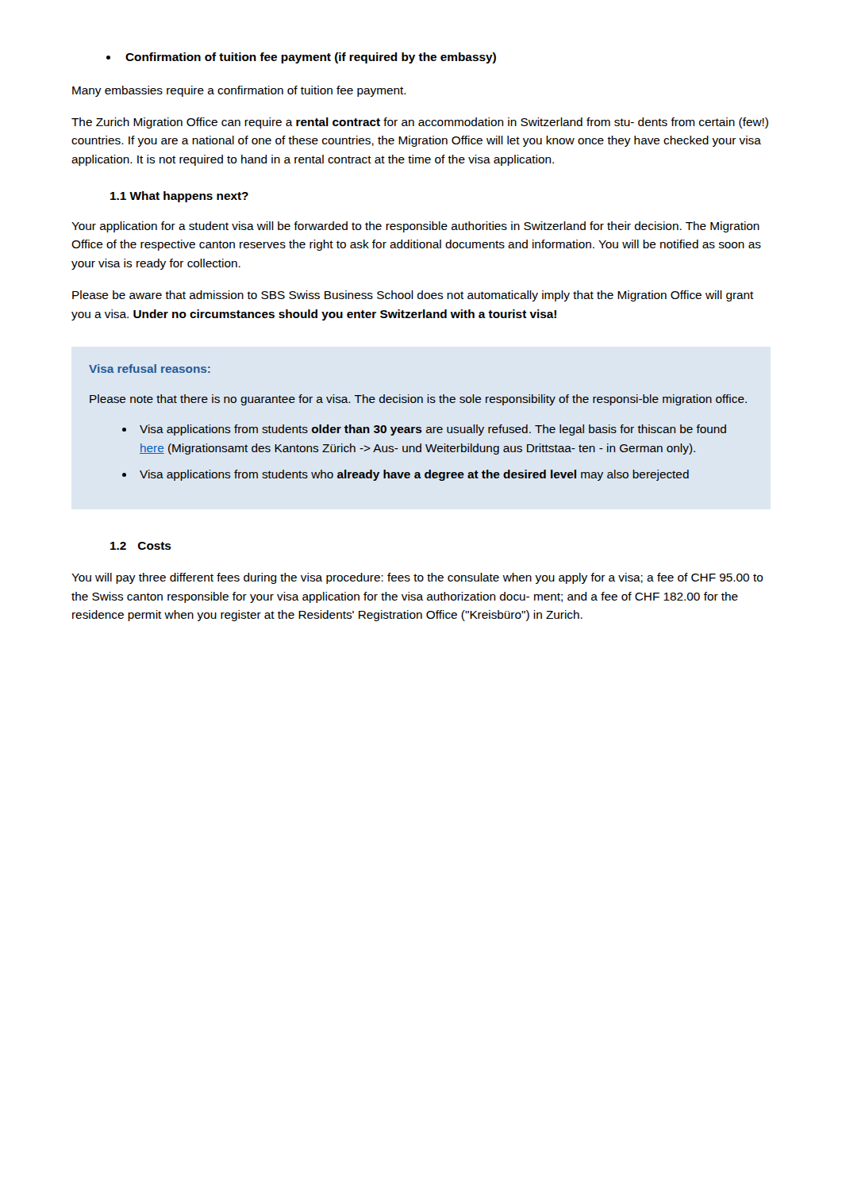Confirmation of tuition fee payment (if required by the embassy)
Many embassies require a confirmation of tuition fee payment.
The Zurich Migration Office can require a rental contract for an accommodation in Switzerland from stu- dents from certain (few!) countries. If you are a national of one of these countries, the Migration Office will let you know once they have checked your visa application. It is not required to hand in a rental contract at the time of the visa application.
1.1 What happens next?
Your application for a student visa will be forwarded to the responsible authorities in Switzerland for their decision. The Migration Office of the respective canton reserves the right to ask for additional documents and information. You will be notified as soon as your visa is ready for collection.
Please be aware that admission to SBS Swiss Business School does not automatically imply that the Migration Office will grant you a visa. Under no circumstances should you enter Switzerland with a tourist visa!
Visa refusal reasons:
Please note that there is no guarantee for a visa. The decision is the sole responsibility of the responsi-ble migration office.
Visa applications from students older than 30 years are usually refused. The legal basis for thiscan be found here (Migrationsamt des Kantons Zürich -> Aus- und Weiterbildung aus Drittstaa- ten - in German only).
Visa applications from students who already have a degree at the desired level may also berejected
1.2 Costs
You will pay three different fees during the visa procedure: fees to the consulate when you apply for a visa; a fee of CHF 95.00 to the Swiss canton responsible for your visa application for the visa authorization docu- ment; and a fee of CHF 182.00 for the residence permit when you register at the Residents' Registration Office ("Kreisbüro") in Zurich.